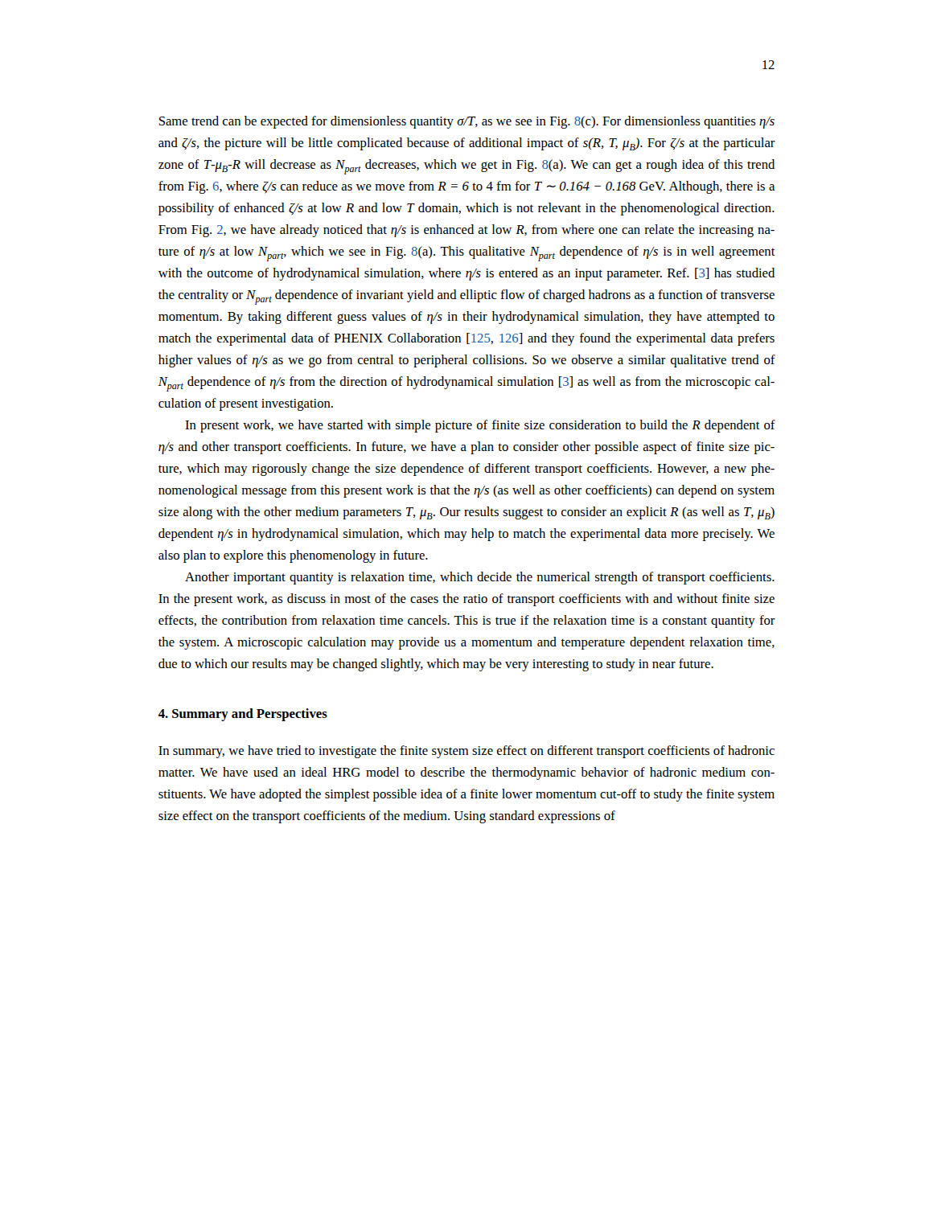12
Same trend can be expected for dimensionless quantity σ/T, as we see in Fig. 8(c). For dimensionless quantities η/s and ζ/s, the picture will be little complicated because of additional impact of s(R, T, μB). For ζ/s at the particular zone of T-μB-R will decrease as Npart decreases, which we get in Fig. 8(a). We can get a rough idea of this trend from Fig. 6, where ζ/s can reduce as we move from R = 6 to 4 fm for T ∼ 0.164 − 0.168 GeV. Although, there is a possibility of enhanced ζ/s at low R and low T domain, which is not relevant in the phenomenological direction. From Fig. 2, we have already noticed that η/s is enhanced at low R, from where one can relate the increasing nature of η/s at low Npart, which we see in Fig. 8(a). This qualitative Npart dependence of η/s is in well agreement with the outcome of hydrodynamical simulation, where η/s is entered as an input parameter. Ref. [3] has studied the centrality or Npart dependence of invariant yield and elliptic flow of charged hadrons as a function of transverse momentum. By taking different guess values of η/s in their hydrodynamical simulation, they have attempted to match the experimental data of PHENIX Collaboration [125, 126] and they found the experimental data prefers higher values of η/s as we go from central to peripheral collisions. So we observe a similar qualitative trend of Npart dependence of η/s from the direction of hydrodynamical simulation [3] as well as from the microscopic calculation of present investigation.
In present work, we have started with simple picture of finite size consideration to build the R dependent of η/s and other transport coefficients. In future, we have a plan to consider other possible aspect of finite size picture, which may rigorously change the size dependence of different transport coefficients. However, a new phenomenological message from this present work is that the η/s (as well as other coefficients) can depend on system size along with the other medium parameters T, μB. Our results suggest to consider an explicit R (as well as T, μB) dependent η/s in hydrodynamical simulation, which may help to match the experimental data more precisely. We also plan to explore this phenomenology in future.
Another important quantity is relaxation time, which decide the numerical strength of transport coefficients. In the present work, as discuss in most of the cases the ratio of transport coefficients with and without finite size effects, the contribution from relaxation time cancels. This is true if the relaxation time is a constant quantity for the system. A microscopic calculation may provide us a momentum and temperature dependent relaxation time, due to which our results may be changed slightly, which may be very interesting to study in near future.
4. Summary and Perspectives
In summary, we have tried to investigate the finite system size effect on different transport coefficients of hadronic matter. We have used an ideal HRG model to describe the thermodynamic behavior of hadronic medium constituents. We have adopted the simplest possible idea of a finite lower momentum cut-off to study the finite system size effect on the transport coefficients of the medium. Using standard expressions of